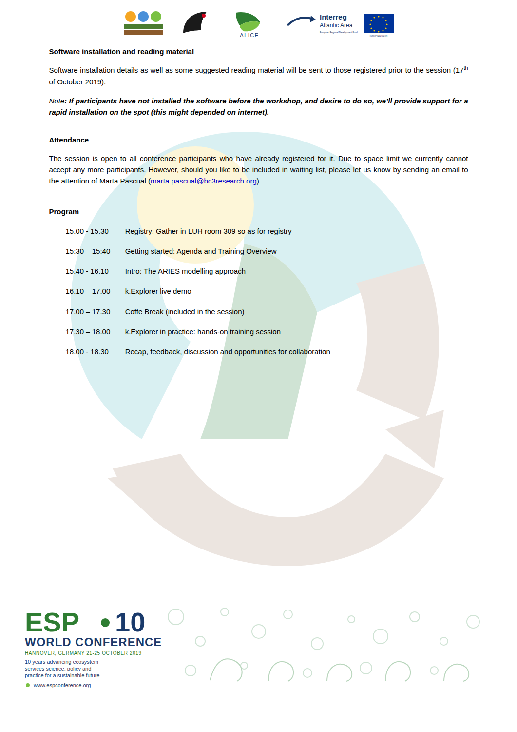ALICE Interreg Atlantic Area European Regional Development Fund EUROPEAN UNION
Software installation and reading material
Software installation details as well as some suggested reading material will be sent to those registered prior to the session (17th of October 2019).
Note: If participants have not installed the software before the workshop, and desire to do so, we’ll provide support for a rapid installation on the spot (this might depended on internet).
Attendance
The session is open to all conference participants who have already registered for it. Due to space limit we currently cannot accept any more participants. However, should you like to be included in waiting list, please let us know by sending an email to the attention of Marta Pascual (marta.pascual@bc3research.org).
Program
15.00 - 15.30 Registry: Gather in LUH room 309 so as for registry
15:30 – 15:40 Getting started: Agenda and Training Overview
15.40 - 16.10 Intro: The ARIES modelling approach
16.10 – 17.00 k.Explorer live demo
17.00 – 17.30 Coffe Break (included in the session)
17.30 – 18.00 k.Explorer in practice: hands-on training session
18.00 - 18.30 Recap, feedback, discussion and opportunities for collaboration
ESP 10 WORLD CONFERENCE HANNOVER, GERMANY 21-25 OCTOBER 2019 10 years advancing ecosystem services science, policy and practice for a sustainable future www.espconference.org